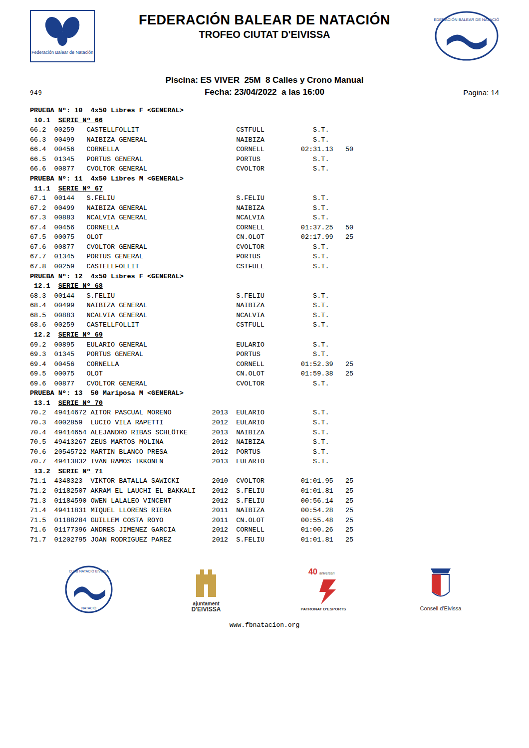Federación Balear de Natación
FEDERACIÓN BALEAR DE NATACIÓN
TROFEO CIUTAT D'EIVISSA
FEDERACIÓN BALEAR DE NATACIÓN
Piscina: ES VIVER 25M 8 Calles y Crono Manual
Fecha: 23/04/2022 a las 16:00
949
Pagina: 14
PRUEBA Nº: 10  4x50 Libres F <GENERAL>
 10.1  SERIE Nº 66
66.2  00259   CASTELLFOLLIT                        CSTFULL            S.T.
66.3  00499   NAIBIZA GENERAL                      NAIBIZA            S.T.
66.4  00456   CORNELLA                             CORNELL         02:31.13   50
66.5  01345   PORTUS GENERAL                       PORTUS             S.T.
66.6  00877   CVOLTOR GENERAL                      CVOLTOR            S.T.
PRUEBA Nº: 11  4x50 Libres M <GENERAL>
 11.1  SERIE Nº 67
67.1  00144   S.FELIU                              S.FELIU            S.T.
67.2  00499   NAIBIZA GENERAL                      NAIBIZA            S.T.
67.3  00883   NCALVIA GENERAL                      NCALVIA            S.T.
67.4  00456   CORNELLA                             CORNELL         01:37.25   50
67.5  00075   OLOT                                 CN.OLOT         02:17.99   25
67.6  00877   CVOLTOR GENERAL                      CVOLTOR            S.T.
67.7  01345   PORTUS GENERAL                       PORTUS             S.T.
67.8  00259   CASTELLFOLLIT                        CSTFULL            S.T.
PRUEBA Nº: 12  4x50 Libres F <GENERAL>
 12.1  SERIE Nº 68
68.3  00144   S.FELIU                              S.FELIU            S.T.
68.4  00499   NAIBIZA GENERAL                      NAIBIZA            S.T.
68.5  00883   NCALVIA GENERAL                      NCALVIA            S.T.
68.6  00259   CASTELLFOLLIT                        CSTFULL            S.T.
 12.2  SERIE Nº 69
69.2  00895   EULARIO GENERAL                      EULARIO            S.T.
69.3  01345   PORTUS GENERAL                       PORTUS             S.T.
69.4  00456   CORNELLA                             CORNELL         01:52.39   25
69.5  00075   OLOT                                 CN.OLOT         01:59.38   25
69.6  00877   CVOLTOR GENERAL                      CVOLTOR            S.T.
PRUEBA Nº: 13  50 Mariposa M <GENERAL>
 13.1  SERIE Nº 70
70.2  49414672 AITOR PASCUAL MORENO          2013  EULARIO            S.T.
70.3  4002859  LUCIO VILA RAPETTI            2012  EULARIO            S.T.
70.4  49414654 ALEJANDRO RIBAS SCHLÖTKE      2013  NAIBIZA            S.T.
70.5  49413267 ZEUS MARTOS MOLINA            2012  NAIBIZA            S.T.
70.6  20545722 MARTIN BLANCO PRESA           2012  PORTUS             S.T.
70.7  49413832 IVAN RAMOS IKKONEN            2013  EULARIO            S.T.
 13.2  SERIE Nº 71
71.1  4348323  VIKTOR BATALLA SAWICKI        2010  CVOLTOR         01:01.95   25
71.2  01182507 AKRAM EL LAUCHI EL BAKKALI    2012  S.FELIU         01:01.81   25
71.3  01184590 OWEN LALALEO VINCENT          2012  S.FELIU         00:56.14   25
71.4  49411831 MIQUEL LLORENS RIERA          2011  NAIBIZA         00:54.28   25
71.5  01188284 GUILLEM COSTA ROYO            2011  CN.OLOT         00:55.48   25
71.6  01177396 ANDRES JIMENEZ GARCIA         2012  CORNELL         01:00.26   25
71.7  01202795 JOAN RODRIGUEZ PAREZ          2012  S.FELIU         01:01.81   25
CLUB NATACIÓ EIVISSA NATACIÓ
ajuntament D'EIVISSA
40 aniversari PATRONAT D'ESPORTS
Consell d'Eivissa
www.fbnatacion.org